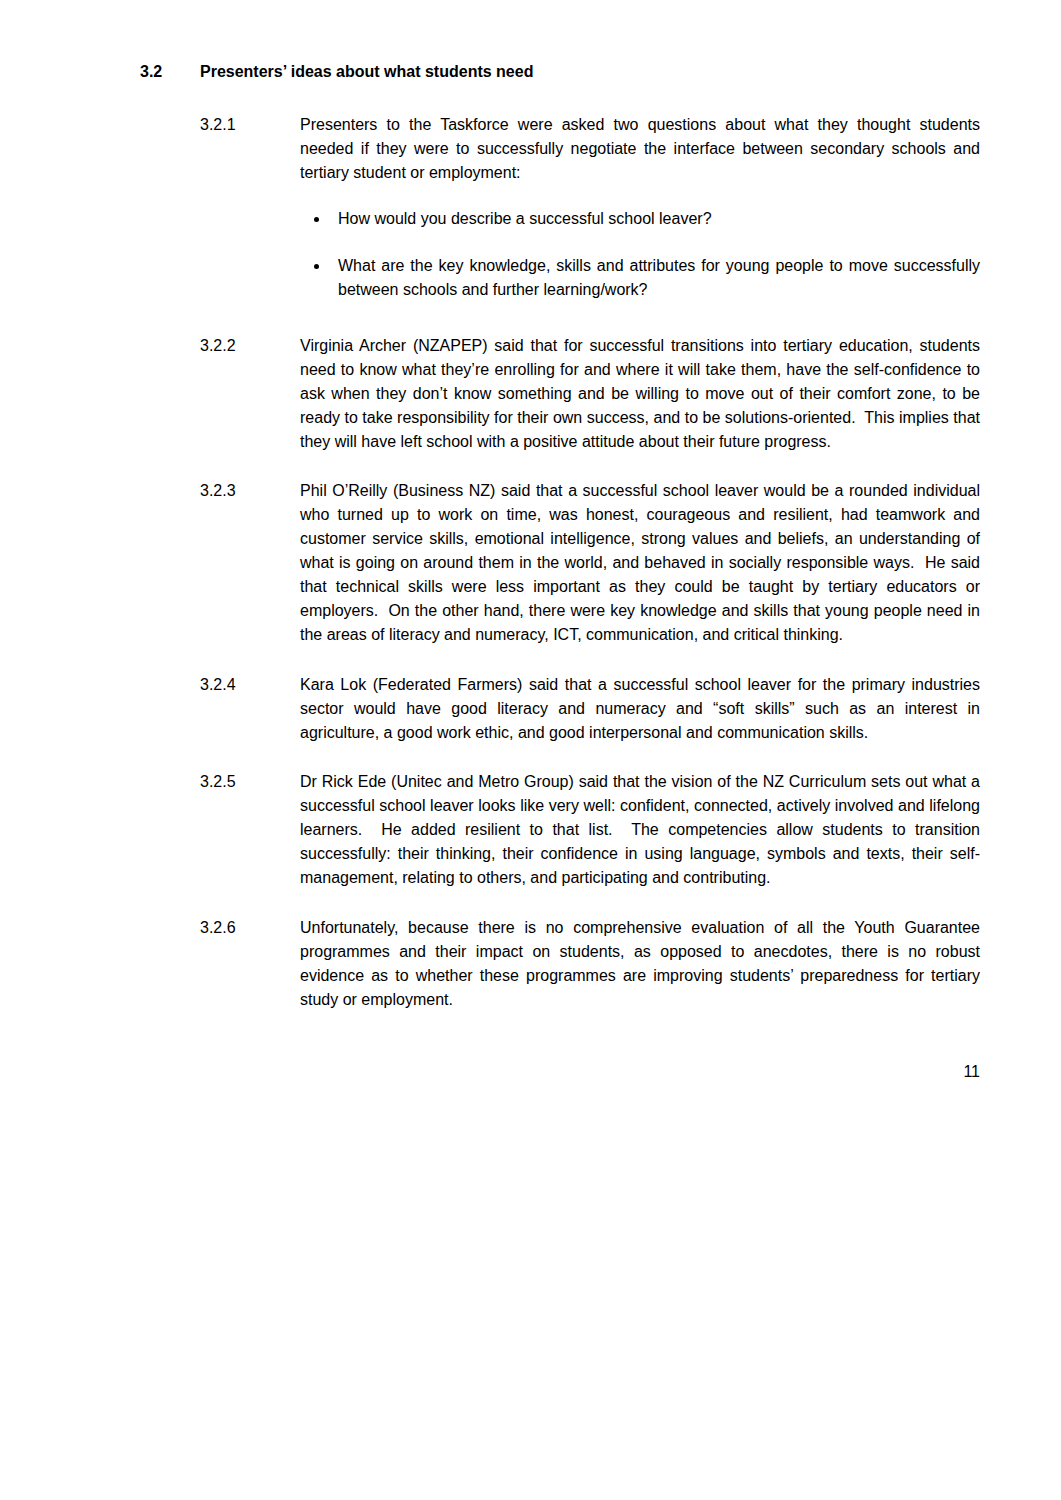3.2 Presenters’ ideas about what students need
3.2.1
Presenters to the Taskforce were asked two questions about what they thought students needed if they were to successfully negotiate the interface between secondary schools and tertiary student or employment:
How would you describe a successful school leaver?
What are the key knowledge, skills and attributes for young people to move successfully between schools and further learning/work?
3.2.2
Virginia Archer (NZAPEP) said that for successful transitions into tertiary education, students need to know what they’re enrolling for and where it will take them, have the self-confidence to ask when they don’t know something and be willing to move out of their comfort zone, to be ready to take responsibility for their own success, and to be solutions-oriented. This implies that they will have left school with a positive attitude about their future progress.
3.2.3
Phil O’Reilly (Business NZ) said that a successful school leaver would be a rounded individual who turned up to work on time, was honest, courageous and resilient, had teamwork and customer service skills, emotional intelligence, strong values and beliefs, an understanding of what is going on around them in the world, and behaved in socially responsible ways. He said that technical skills were less important as they could be taught by tertiary educators or employers. On the other hand, there were key knowledge and skills that young people need in the areas of literacy and numeracy, ICT, communication, and critical thinking.
3.2.4
Kara Lok (Federated Farmers) said that a successful school leaver for the primary industries sector would have good literacy and numeracy and “soft skills” such as an interest in agriculture, a good work ethic, and good interpersonal and communication skills.
3.2.5
Dr Rick Ede (Unitec and Metro Group) said that the vision of the NZ Curriculum sets out what a successful school leaver looks like very well: confident, connected, actively involved and lifelong learners. He added resilient to that list. The competencies allow students to transition successfully: their thinking, their confidence in using language, symbols and texts, their self-management, relating to others, and participating and contributing.
3.2.6
Unfortunately, because there is no comprehensive evaluation of all the Youth Guarantee programmes and their impact on students, as opposed to anecdotes, there is no robust evidence as to whether these programmes are improving students’ preparedness for tertiary study or employment.
11